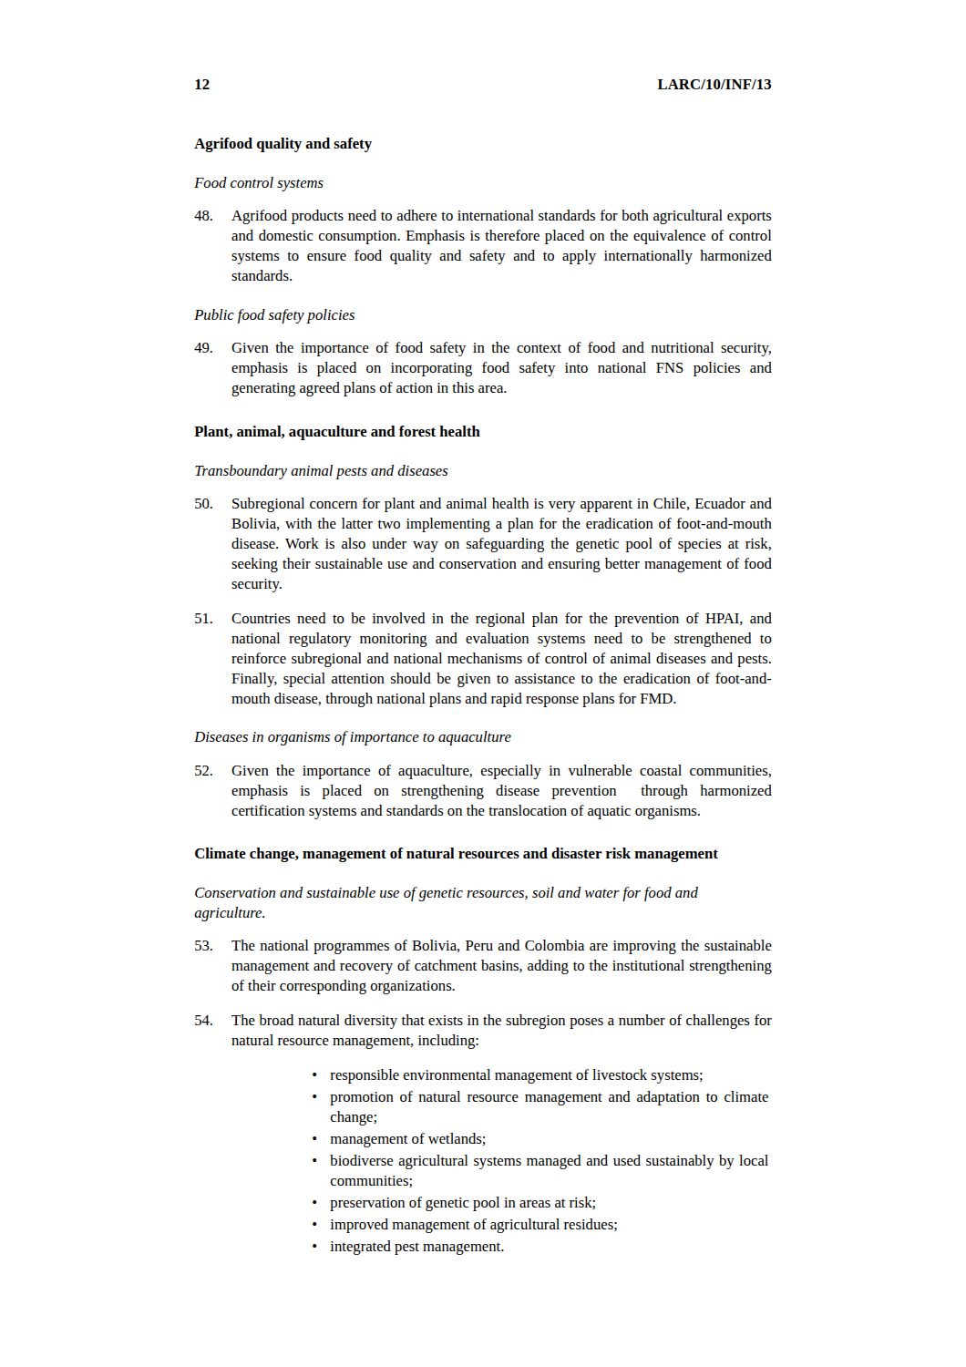12 LARC/10/INF/13
Agrifood quality and safety
Food control systems
48. Agrifood products need to adhere to international standards for both agricultural exports and domestic consumption. Emphasis is therefore placed on the equivalence of control systems to ensure food quality and safety and to apply internationally harmonized standards.
Public food safety policies
49. Given the importance of food safety in the context of food and nutritional security, emphasis is placed on incorporating food safety into national FNS policies and generating agreed plans of action in this area.
Plant, animal, aquaculture and forest health
Transboundary animal pests and diseases
50. Subregional concern for plant and animal health is very apparent in Chile, Ecuador and Bolivia, with the latter two implementing a plan for the eradication of foot-and-mouth disease. Work is also under way on safeguarding the genetic pool of species at risk, seeking their sustainable use and conservation and ensuring better management of food security.
51. Countries need to be involved in the regional plan for the prevention of HPAI, and national regulatory monitoring and evaluation systems need to be strengthened to reinforce subregional and national mechanisms of control of animal diseases and pests. Finally, special attention should be given to assistance to the eradication of foot-and-mouth disease, through national plans and rapid response plans for FMD.
Diseases in organisms of importance to aquaculture
52. Given the importance of aquaculture, especially in vulnerable coastal communities, emphasis is placed on strengthening disease prevention through harmonized certification systems and standards on the translocation of aquatic organisms.
Climate change, management of natural resources and disaster risk management
Conservation and sustainable use of genetic resources, soil and water for food and agriculture.
53. The national programmes of Bolivia, Peru and Colombia are improving the sustainable management and recovery of catchment basins, adding to the institutional strengthening of their corresponding organizations.
54. The broad natural diversity that exists in the subregion poses a number of challenges for natural resource management, including:
responsible environmental management of livestock systems;
promotion of natural resource management and adaptation to climate change;
management of wetlands;
biodiverse agricultural systems managed and used sustainably by local communities;
preservation of genetic pool in areas at risk;
improved management of agricultural residues;
integrated pest management.